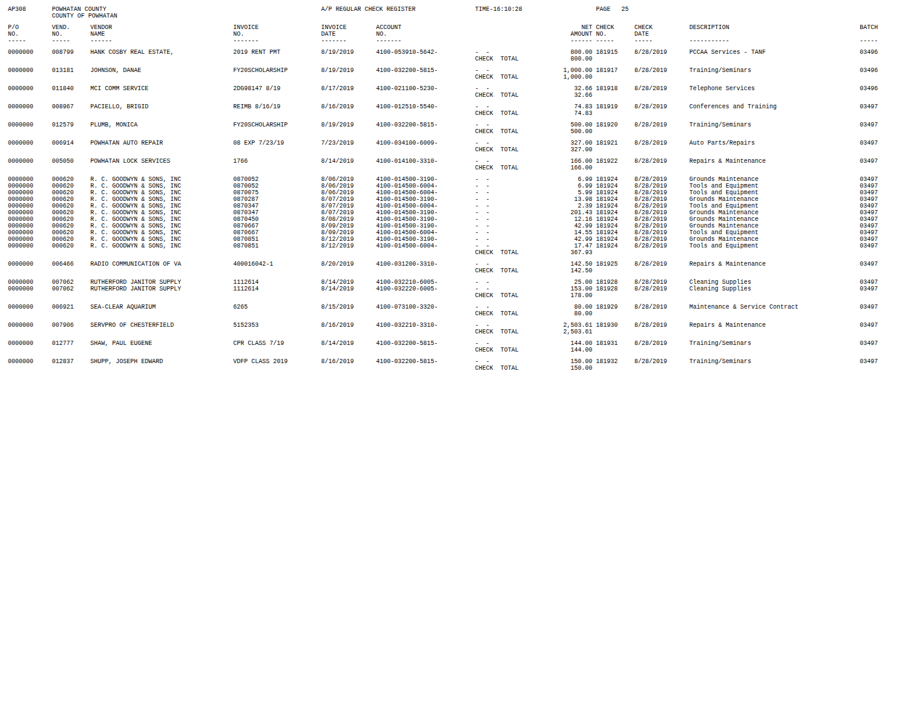| AP308 | POWHATAN COUNTY | A/P REGULAR CHECK REGISTER | TIME-16:10:28 | PAGE 25 | | | |
| | COUNTY OF POWHATAN | | | | | | | | | | |
| P/O NO. ----- | VEND. NO. ----- | VENDOR NAME ------ | INVOICE NO. ------- | INVOICE DATE ------- | ACCOUNT NO. ------- | | NET AMOUNT ------ | CHECK NO. ----- | CHECK DATE ----- | DESCRIPTION ----------- | BATCH ----- |
| 0000000 | 008799 | HANK COSBY REAL ESTATE, | 2019 RENT PMT | 8/19/2019 | 4100-053910-5642- | - - | 800.00 | 181915 | 8/28/2019 | PCCAA Services - TANF | 03496 |
| | | | | | | CHECK TOTAL | 800.00 | | | | |
| 0000000 | 013181 | JOHNSON, DANAE | FY20SCHOLARSHIP | 8/19/2019 | 4100-032200-5815- | - - | 1,000.00 | 181917 | 8/28/2019 | Training/Seminars | 03496 |
| | | | | | | CHECK TOTAL | 1,000.00 | | | | |
| 0000000 | 011840 | MCI COMM SERVICE | 2DG98147 8/19 | 8/17/2019 | 4100-021100-5230- | - - | 32.66 | 181918 | 8/28/2019 | Telephone Services | 03496 |
| | | | | | | CHECK TOTAL | 32.66 | | | | |
| 0000000 | 008967 | PACIELLO, BRIGID | REIMB 8/16/19 | 8/16/2019 | 4100-012510-5540- | - - | 74.83 | 181919 | 8/28/2019 | Conferences and Training | 03497 |
| | | | | | | CHECK TOTAL | 74.83 | | | | |
| 0000000 | 012579 | PLUMB, MONICA | FY20SCHOLARSHIP | 8/19/2019 | 4100-032200-5815- | - - | 500.00 | 181920 | 8/28/2019 | Training/Seminars | 03497 |
| | | | | | | CHECK TOTAL | 500.00 | | | | |
| 0000000 | 006914 | POWHATAN AUTO REPAIR | 08 EXP 7/23/19 | 7/23/2019 | 4100-034100-6009- | - - | 327.00 | 181921 | 8/28/2019 | Auto Parts/Repairs | 03497 |
| | | | | | | CHECK TOTAL | 327.00 | | | | |
| 0000000 | 005050 | POWHATAN LOCK SERVICES | 1766 | 8/14/2019 | 4100-014100-3310- | - - | 166.00 | 181922 | 8/28/2019 | Repairs & Maintenance | 03497 |
| | | | | | | CHECK TOTAL | 166.00 | | | | |
| 0000000 | 000620 | R. C. GOODWYN & SONS, INC | 0870052 | 8/06/2019 | 4100-014500-3190- | - - | 6.99 | 181924 | 8/28/2019 | Grounds Maintenance | 03497 |
| 0000000 | 000620 | R. C. GOODWYN & SONS, INC | 0870052 | 8/06/2019 | 4100-014500-6004- | - - | 6.99 | 181924 | 8/28/2019 | Tools and Equipment | 03497 |
| 0000000 | 000620 | R. C. GOODWYN & SONS, INC | 0870075 | 8/06/2019 | 4100-014500-6004- | - - | 5.99 | 181924 | 8/28/2019 | Tools and Equipment | 03497 |
| 0000000 | 000620 | R. C. GOODWYN & SONS, INC | 0870287 | 8/07/2019 | 4100-014500-3190- | - - | 13.98 | 181924 | 8/28/2019 | Grounds Maintenance | 03497 |
| 0000000 | 000620 | R. C. GOODWYN & SONS, INC | 0870347 | 8/07/2019 | 4100-014500-6004- | - - | 2.39 | 181924 | 8/28/2019 | Tools and Equipment | 03497 |
| 0000000 | 000620 | R. C. GOODWYN & SONS, INC | 0870347 | 8/07/2019 | 4100-014500-3190- | - - | 201.43 | 181924 | 8/28/2019 | Grounds Maintenance | 03497 |
| 0000000 | 000620 | R. C. GOODWYN & SONS, INC | 0870450 | 8/08/2019 | 4100-014500-3190- | - - | 12.16 | 181924 | 8/28/2019 | Grounds Maintenance | 03497 |
| 0000000 | 000620 | R. C. GOODWYN & SONS, INC | 0870667 | 8/09/2019 | 4100-014500-3190- | - - | 42.99 | 181924 | 8/28/2019 | Grounds Maintenance | 03497 |
| 0000000 | 000620 | R. C. GOODWYN & SONS, INC | 0870667 | 8/09/2019 | 4100-014500-6004- | - - | 14.55 | 181924 | 8/28/2019 | Tools and Equipment | 03497 |
| 0000000 | 000620 | R. C. GOODWYN & SONS, INC | 0870851 | 8/12/2019 | 4100-014500-3190- | - - | 42.99 | 181924 | 8/28/2019 | Grounds Maintenance | 03497 |
| 0000000 | 000620 | R. C. GOODWYN & SONS, INC | 0870851 | 8/12/2019 | 4100-014500-6004- | - - | 17.47 | 181924 | 8/28/2019 | Tools and Equipment | 03497 |
| | | | | | | CHECK TOTAL | 367.93 | | | | |
| 0000000 | 006466 | RADIO COMMUNICATION OF VA | 400016042-1 | 8/20/2019 | 4100-031200-3310- | - - | 142.50 | 181925 | 8/28/2019 | Repairs & Maintenance | 03497 |
| | | | | | | CHECK TOTAL | 142.50 | | | | |
| 0000000 | 007062 | RUTHERFORD JANITOR SUPPLY | 1112614 | 8/14/2019 | 4100-032210-6005- | - - | 25.00 | 181928 | 8/28/2019 | Cleaning Supplies | 03497 |
| 0000000 | 007062 | RUTHERFORD JANITOR SUPPLY | 1112614 | 8/14/2019 | 4100-032220-6005- | - - | 153.00 | 181928 | 8/28/2019 | Cleaning Supplies | 03497 |
| | | | | | | CHECK TOTAL | 178.00 | | | | |
| 0000000 | 006921 | SEA-CLEAR AQUARIUM | 6265 | 8/15/2019 | 4100-073100-3320- | - - | 80.00 | 181929 | 8/28/2019 | Maintenance & Service Contract | 03497 |
| | | | | | | CHECK TOTAL | 80.00 | | | | |
| 0000000 | 007906 | SERVPRO OF CHESTERFIELD | 5152353 | 8/16/2019 | 4100-032210-3310- | - - | 2,503.61 | 181930 | 8/28/2019 | Repairs & Maintenance | 03497 |
| | | | | | | CHECK TOTAL | 2,503.61 | | | | |
| 0000000 | 012777 | SHAW, PAUL EUGENE | CPR CLASS 7/19 | 8/14/2019 | 4100-032200-5815- | - - | 144.00 | 181931 | 8/28/2019 | Training/Seminars | 03497 |
| | | | | | | CHECK TOTAL | 144.00 | | | | |
| 0000000 | 012837 | SHUPP, JOSEPH EDWARD | VDFP CLASS 2019 | 8/16/2019 | 4100-032200-5815- | - - | 150.00 | 181932 | 8/28/2019 | Training/Seminars | 03497 |
| | | | | | | CHECK TOTAL | 150.00 | | | | |